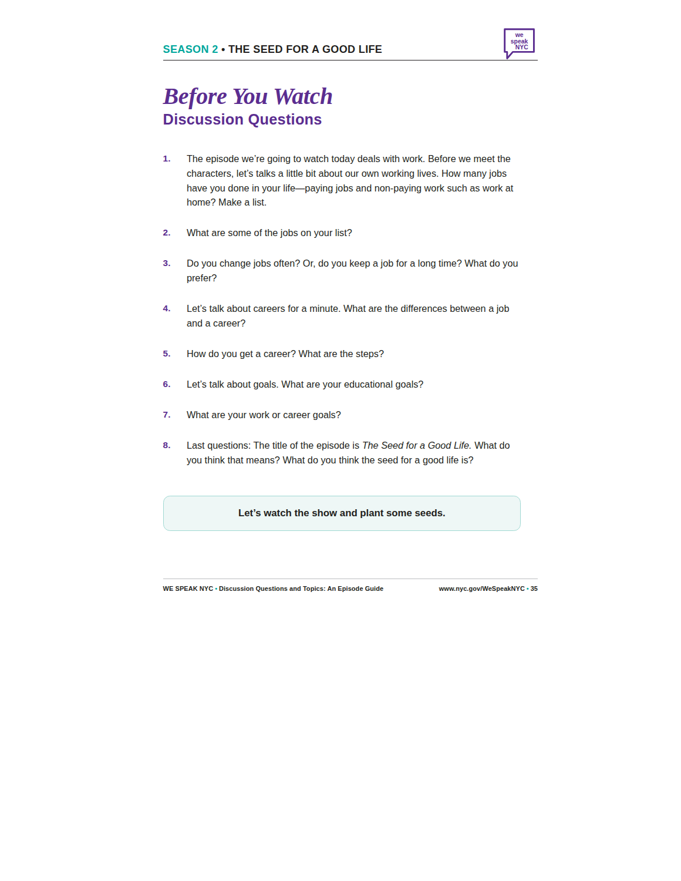we speak NYC
SEASON 2 • THE SEED FOR A GOOD LIFE
Before You Watch
Discussion Questions
The episode we’re going to watch today deals with work. Before we meet the characters, let’s talks a little bit about our own working lives. How many jobs have you done in your life—paying jobs and non-paying work such as work at home? Make a list.
What are some of the jobs on your list?
Do you change jobs often? Or, do you keep a job for a long time? What do you prefer?
Let’s talk about careers for a minute. What are the differences between a job and a career?
How do you get a career? What are the steps?
Let’s talk about goals. What are your educational goals?
What are your work or career goals?
Last questions: The title of the episode is The Seed for a Good Life. What do you think that means? What do you think the seed for a good life is?
Let’s watch the show and plant some seeds.
WE SPEAK NYC•Discussion Questions and Topics: An Episode Guide
www.nyc.gov/WeSpeakNYC•35